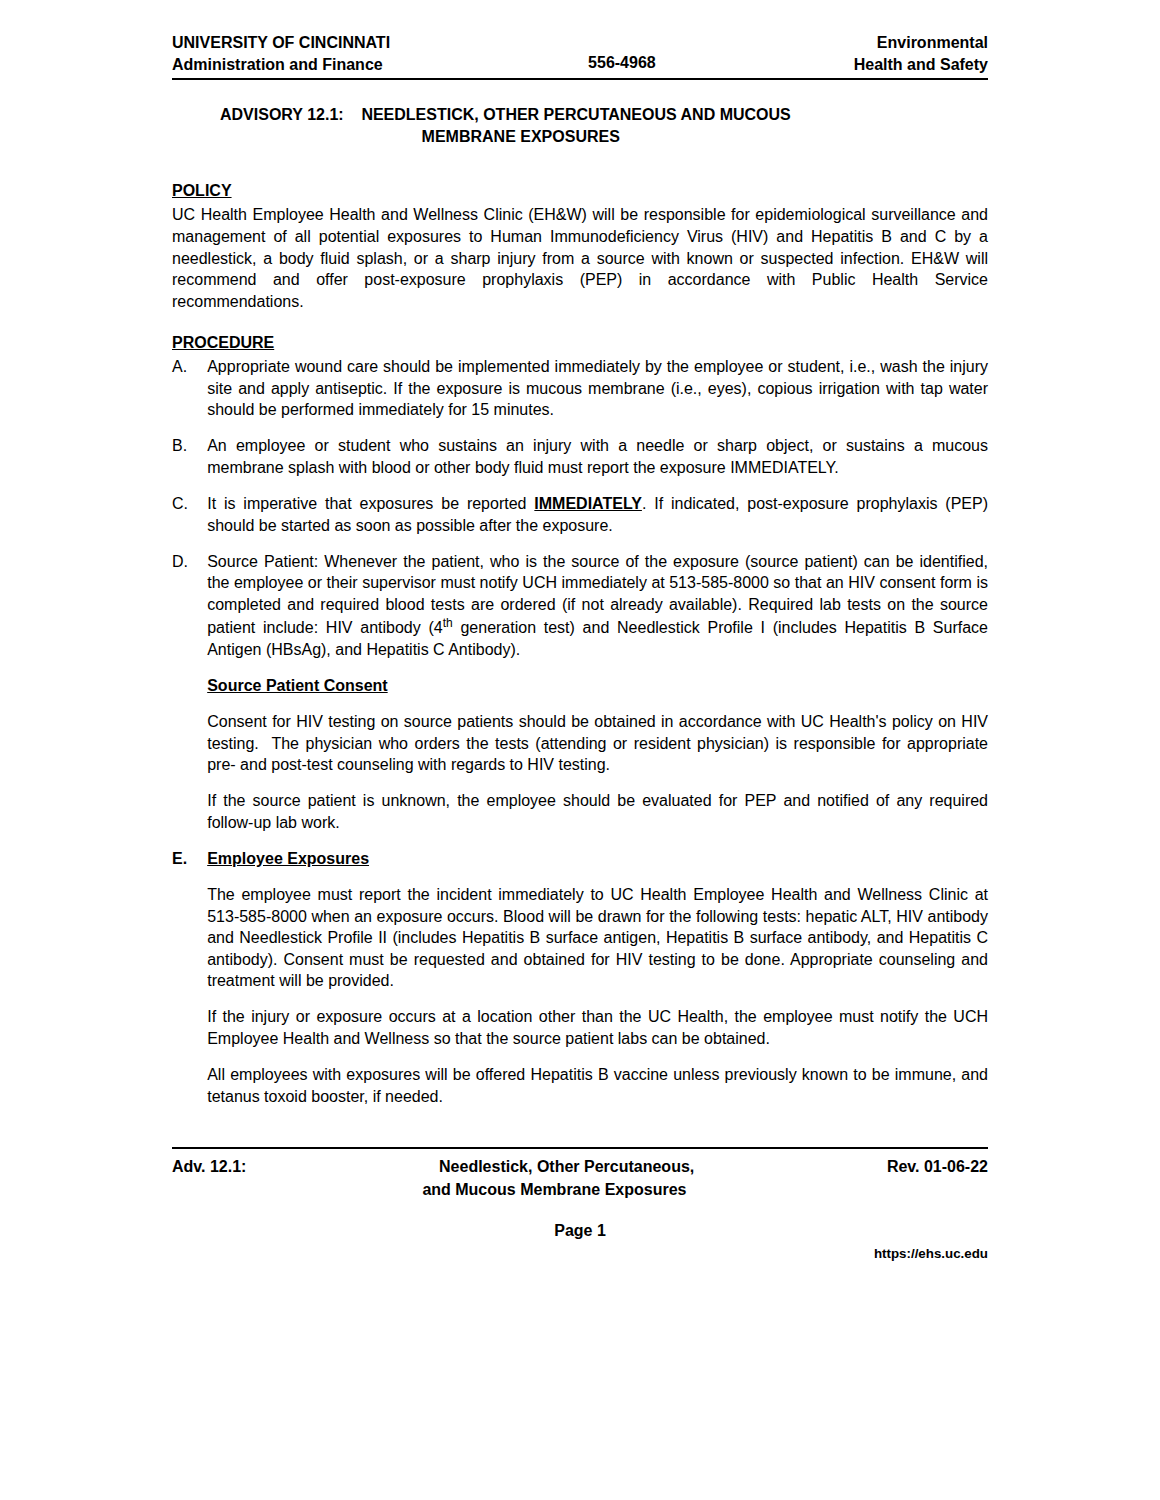UNIVERSITY OF CINCINNATI
Administration and Finance
556-4968
Environmental
Health and Safety
ADVISORY 12.1: NEEDLESTICK, OTHER PERCUTANEOUS AND MUCOUS MEMBRANE EXPOSURES
POLICY
UC Health Employee Health and Wellness Clinic (EH&W) will be responsible for epidemiological surveillance and management of all potential exposures to Human Immunodeficiency Virus (HIV) and Hepatitis B and C by a needlestick, a body fluid splash, or a sharp injury from a source with known or suspected infection. EH&W will recommend and offer post-exposure prophylaxis (PEP) in accordance with Public Health Service recommendations.
PROCEDURE
A.
Appropriate wound care should be implemented immediately by the employee or student, i.e., wash the injury site and apply antiseptic. If the exposure is mucous membrane (i.e., eyes), copious irrigation with tap water should be performed immediately for 15 minutes.
B.
An employee or student who sustains an injury with a needle or sharp object, or sustains a mucous membrane splash with blood or other body fluid must report the exposure IMMEDIATELY.
C.
It is imperative that exposures be reported IMMEDIATELY. If indicated, post-exposure prophylaxis (PEP) should be started as soon as possible after the exposure.
D.
Source Patient: Whenever the patient, who is the source of the exposure (source patient) can be identified, the employee or their supervisor must notify UCH immediately at 513-585-8000 so that an HIV consent form is completed and required blood tests are ordered (if not already available). Required lab tests on the source patient include: HIV antibody (4th generation test) and Needlestick Profile I (includes Hepatitis B Surface Antigen (HBsAg), and Hepatitis C Antibody).
Source Patient Consent
Consent for HIV testing on source patients should be obtained in accordance with UC Health's policy on HIV testing. The physician who orders the tests (attending or resident physician) is responsible for appropriate pre- and post-test counseling with regards to HIV testing.
If the source patient is unknown, the employee should be evaluated for PEP and notified of any required follow-up lab work.
E.
Employee Exposures
The employee must report the incident immediately to UC Health Employee Health and Wellness Clinic at 513-585-8000 when an exposure occurs. Blood will be drawn for the following tests: hepatic ALT, HIV antibody and Needlestick Profile II (includes Hepatitis B surface antigen, Hepatitis B surface antibody, and Hepatitis C antibody). Consent must be requested and obtained for HIV testing to be done. Appropriate counseling and treatment will be provided.
If the injury or exposure occurs at a location other than the UC Health, the employee must notify the UCH Employee Health and Wellness so that the source patient labs can be obtained.
All employees with exposures will be offered Hepatitis B vaccine unless previously known to be immune, and tetanus toxoid booster, if needed.
Adv. 12.1:
Needlestick, Other Percutaneous,
Rev. 01-06-22
and Mucous Membrane Exposures
Page 1
https://ehs.uc.edu